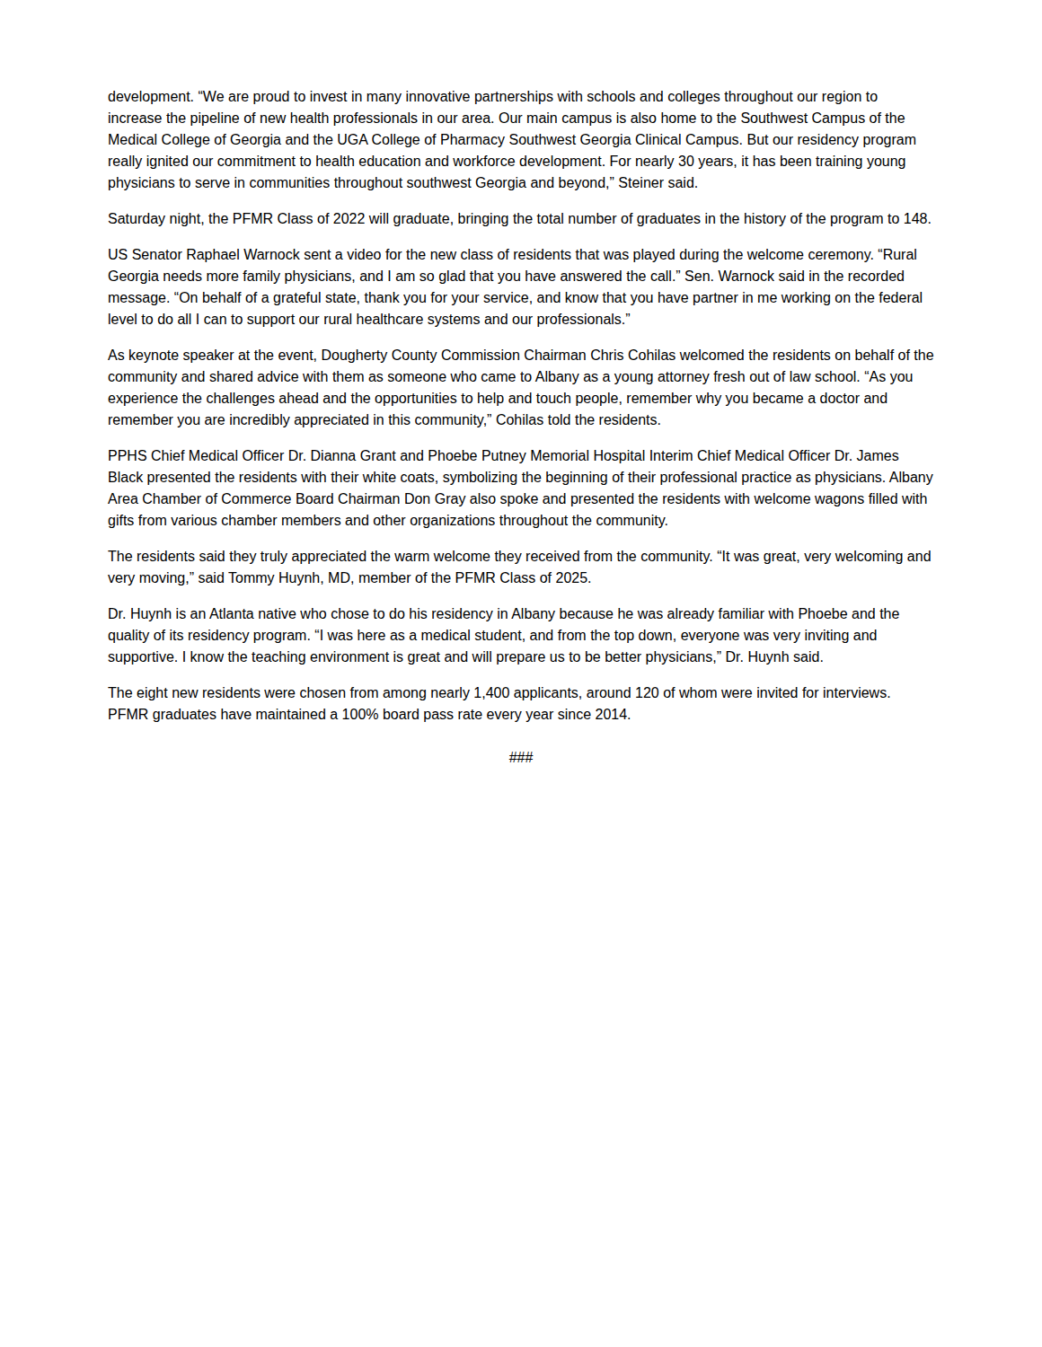development. “We are proud to invest in many innovative partnerships with schools and colleges throughout our region to increase the pipeline of new health professionals in our area. Our main campus is also home to the Southwest Campus of the Medical College of Georgia and the UGA College of Pharmacy Southwest Georgia Clinical Campus. But our residency program really ignited our commitment to health education and workforce development. For nearly 30 years, it has been training young physicians to serve in communities throughout southwest Georgia and beyond,” Steiner said.
Saturday night, the PFMR Class of 2022 will graduate, bringing the total number of graduates in the history of the program to 148.
US Senator Raphael Warnock sent a video for the new class of residents that was played during the welcome ceremony. “Rural Georgia needs more family physicians, and I am so glad that you have answered the call.” Sen. Warnock said in the recorded message. “On behalf of a grateful state, thank you for your service, and know that you have partner in me working on the federal level to do all I can to support our rural healthcare systems and our professionals.”
As keynote speaker at the event, Dougherty County Commission Chairman Chris Cohilas welcomed the residents on behalf of the community and shared advice with them as someone who came to Albany as a young attorney fresh out of law school. “As you experience the challenges ahead and the opportunities to help and touch people, remember why you became a doctor and remember you are incredibly appreciated in this community,” Cohilas told the residents.
PPHS Chief Medical Officer Dr. Dianna Grant and Phoebe Putney Memorial Hospital Interim Chief Medical Officer Dr. James Black presented the residents with their white coats, symbolizing the beginning of their professional practice as physicians. Albany Area Chamber of Commerce Board Chairman Don Gray also spoke and presented the residents with welcome wagons filled with gifts from various chamber members and other organizations throughout the community.
The residents said they truly appreciated the warm welcome they received from the community. “It was great, very welcoming and very moving,” said Tommy Huynh, MD, member of the PFMR Class of 2025.
Dr. Huynh is an Atlanta native who chose to do his residency in Albany because he was already familiar with Phoebe and the quality of its residency program. “I was here as a medical student, and from the top down, everyone was very inviting and supportive. I know the teaching environment is great and will prepare us to be better physicians,” Dr. Huynh said.
The eight new residents were chosen from among nearly 1,400 applicants, around 120 of whom were invited for interviews. PFMR graduates have maintained a 100% board pass rate every year since 2014.
###